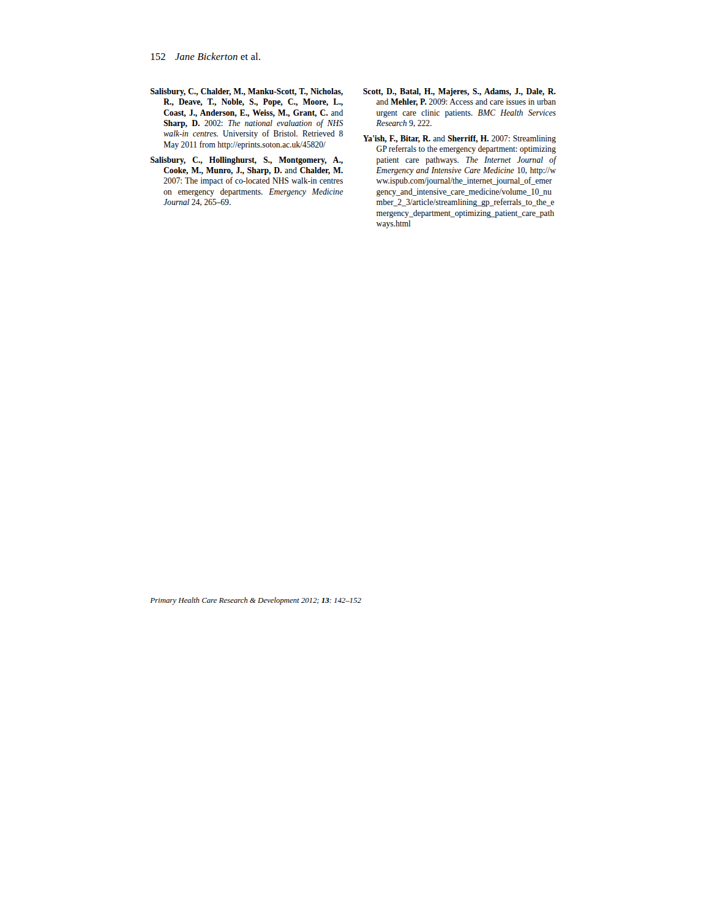152 Jane Bickerton et al.
Salisbury, C., Chalder, M., Manku-Scott, T., Nicholas, R., Deave, T., Noble, S., Pope, C., Moore, L., Coast, J., Anderson, E., Weiss, M., Grant, C. and Sharp, D. 2002: The national evaluation of NHS walk-in centres. University of Bristol. Retrieved 8 May 2011 from http://eprints.soton.ac.uk/45820/
Salisbury, C., Hollinghurst, S., Montgomery, A., Cooke, M., Munro, J., Sharp, D. and Chalder, M. 2007: The impact of co-located NHS walk-in centres on emergency departments. Emergency Medicine Journal 24, 265–69.
Scott, D., Batal, H., Majeres, S., Adams, J., Dale, R. and Mehler, P. 2009: Access and care issues in urban urgent care clinic patients. BMC Health Services Research 9, 222.
Ya'ish, F., Bitar, R. and Sherriff, H. 2007: Streamlining GP referrals to the emergency department: optimizing patient care pathways. The Internet Journal of Emergency and Intensive Care Medicine 10, http://www.ispub.com/journal/the_internet_journal_of_emergency_and_intensive_care_medicine/volume_10_number_2_3/article/streamlining_gp_referrals_to_the_emergency_department_optimizing_patient_care_pathways.html
Primary Health Care Research & Development 2012; 13: 142–152